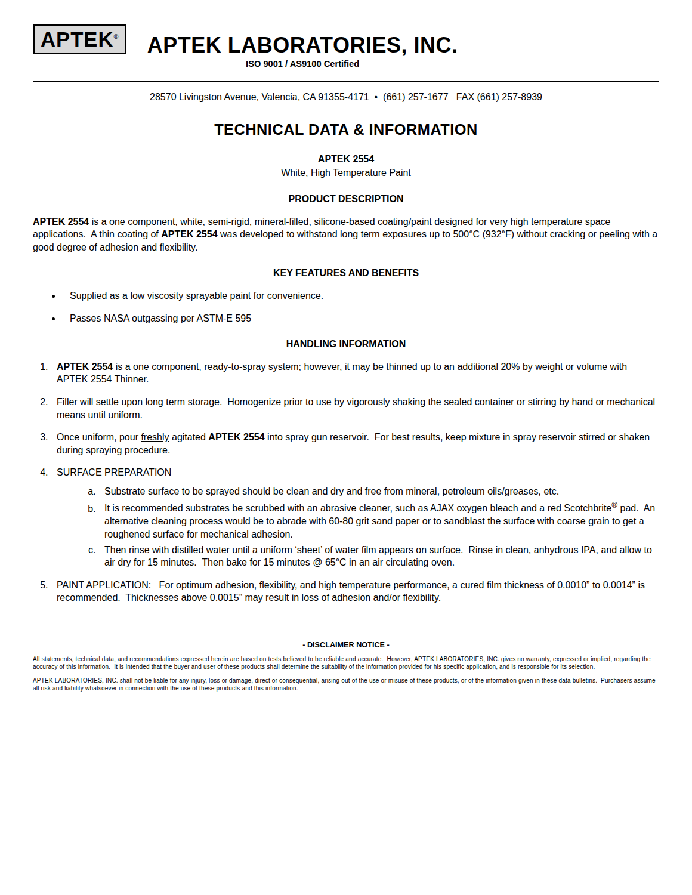APTEK®
APTEK LABORATORIES, INC.
ISO 9001 / AS9100 Certified
28570 Livingston Avenue, Valencia, CA 91355-4171 • (661) 257-1677 FAX (661) 257-8939
TECHNICAL DATA & INFORMATION
APTEK 2554
White, High Temperature Paint
PRODUCT DESCRIPTION
APTEK 2554 is a one component, white, semi-rigid, mineral-filled, silicone-based coating/paint designed for very high temperature space applications. A thin coating of APTEK 2554 was developed to withstand long term exposures up to 500°C (932°F) without cracking or peeling with a good degree of adhesion and flexibility.
KEY FEATURES AND BENEFITS
Supplied as a low viscosity sprayable paint for convenience.
Passes NASA outgassing per ASTM-E 595
HANDLING INFORMATION
APTEK 2554 is a one component, ready-to-spray system; however, it may be thinned up to an additional 20% by weight or volume with APTEK 2554 Thinner.
Filler will settle upon long term storage. Homogenize prior to use by vigorously shaking the sealed container or stirring by hand or mechanical means until uniform.
Once uniform, pour freshly agitated APTEK 2554 into spray gun reservoir. For best results, keep mixture in spray reservoir stirred or shaken during spraying procedure.
SURFACE PREPARATION
Substrate surface to be sprayed should be clean and dry and free from mineral, petroleum oils/greases, etc.
It is recommended substrates be scrubbed with an abrasive cleaner, such as AJAX oxygen bleach and a red Scotchbrite® pad. An alternative cleaning process would be to abrade with 60-80 grit sand paper or to sandblast the surface with coarse grain to get a roughened surface for mechanical adhesion.
Then rinse with distilled water until a uniform ‘sheet’ of water film appears on surface. Rinse in clean, anhydrous IPA, and allow to air dry for 15 minutes. Then bake for 15 minutes @ 65°C in an air circulating oven.
PAINT APPLICATION: For optimum adhesion, flexibility, and high temperature performance, a cured film thickness of 0.0010” to 0.0014” is recommended. Thicknesses above 0.0015” may result in loss of adhesion and/or flexibility.
- DISCLAIMER NOTICE -
All statements, technical data, and recommendations expressed herein are based on tests believed to be reliable and accurate. However, APTEK LABORATORIES, INC. gives no warranty, expressed or implied, regarding the accuracy of this information. It is intended that the buyer and user of these products shall determine the suitability of the information provided for his specific application, and is responsible for its selection.
APTEK LABORATORIES, INC. shall not be liable for any injury, loss or damage, direct or consequential, arising out of the use or misuse of these products, or of the information given in these data bulletins. Purchasers assume all risk and liability whatsoever in connection with the use of these products and this information.